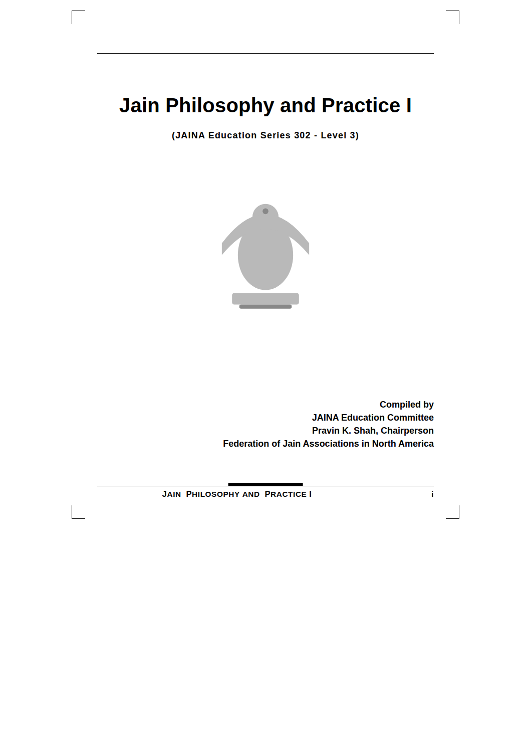Jain Philosophy and Practice I
(JAINA Education Series 302 - Level 3)
Compiled by
JAINA Education Committee
Pravin K. Shah, Chairperson
Federation of Jain Associations in North America
JAIN PHILOSOPHY AND PRACTICE I i